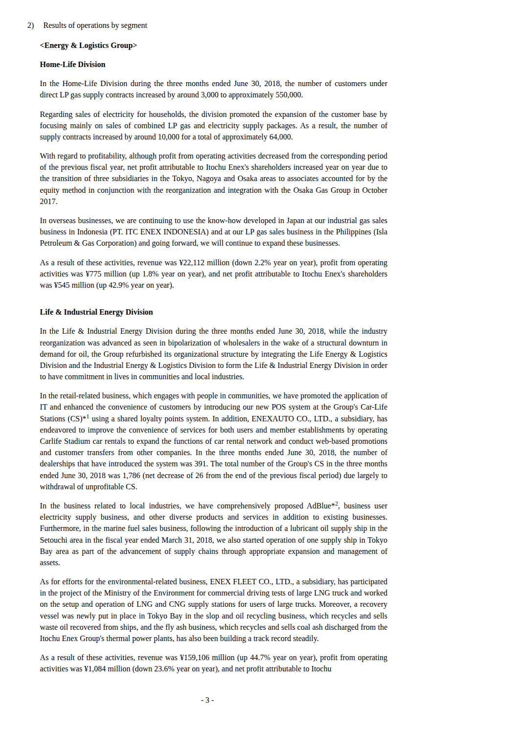2) Results of operations by segment
<Energy & Logistics Group>
Home-Life Division
In the Home-Life Division during the three months ended June 30, 2018, the number of customers under direct LP gas supply contracts increased by around 3,000 to approximately 550,000.
Regarding sales of electricity for households, the division promoted the expansion of the customer base by focusing mainly on sales of combined LP gas and electricity supply packages. As a result, the number of supply contracts increased by around 10,000 for a total of approximately 64,000.
With regard to profitability, although profit from operating activities decreased from the corresponding period of the previous fiscal year, net profit attributable to Itochu Enex's shareholders increased year on year due to the transition of three subsidiaries in the Tokyo, Nagoya and Osaka areas to associates accounted for by the equity method in conjunction with the reorganization and integration with the Osaka Gas Group in October 2017.
In overseas businesses, we are continuing to use the know-how developed in Japan at our industrial gas sales business in Indonesia (PT. ITC ENEX INDONESIA) and at our LP gas sales business in the Philippines (Isla Petroleum & Gas Corporation) and going forward, we will continue to expand these businesses.
As a result of these activities, revenue was ¥22,112 million (down 2.2% year on year), profit from operating activities was ¥775 million (up 1.8% year on year), and net profit attributable to Itochu Enex's shareholders was ¥545 million (up 42.9% year on year).
Life & Industrial Energy Division
In the Life & Industrial Energy Division during the three months ended June 30, 2018, while the industry reorganization was advanced as seen in bipolarization of wholesalers in the wake of a structural downturn in demand for oil, the Group refurbished its organizational structure by integrating the Life Energy & Logistics Division and the Industrial Energy & Logistics Division to form the Life & Industrial Energy Division in order to have commitment in lives in communities and local industries.
In the retail-related business, which engages with people in communities, we have promoted the application of IT and enhanced the convenience of customers by introducing our new POS system at the Group's Car-Life Stations (CS)*1 using a shared loyalty points system. In addition, ENEXAUTO CO., LTD., a subsidiary, has endeavored to improve the convenience of services for both users and member establishments by operating Carlife Stadium car rentals to expand the functions of car rental network and conduct web-based promotions and customer transfers from other companies. In the three months ended June 30, 2018, the number of dealerships that have introduced the system was 391. The total number of the Group's CS in the three months ended June 30, 2018 was 1,786 (net decrease of 26 from the end of the previous fiscal period) due largely to withdrawal of unprofitable CS.
In the business related to local industries, we have comprehensively proposed AdBlue*2, business user electricity supply business, and other diverse products and services in addition to existing businesses. Furthermore, in the marine fuel sales business, following the introduction of a lubricant oil supply ship in the Setouchi area in the fiscal year ended March 31, 2018, we also started operation of one supply ship in Tokyo Bay area as part of the advancement of supply chains through appropriate expansion and management of assets.
As for efforts for the environmental-related business, ENEX FLEET CO., LTD., a subsidiary, has participated in the project of the Ministry of the Environment for commercial driving tests of large LNG truck and worked on the setup and operation of LNG and CNG supply stations for users of large trucks. Moreover, a recovery vessel was newly put in place in Tokyo Bay in the slop and oil recycling business, which recycles and sells waste oil recovered from ships, and the fly ash business, which recycles and sells coal ash discharged from the Itochu Enex Group's thermal power plants, has also been building a track record steadily.
As a result of these activities, revenue was ¥159,106 million (up 44.7% year on year), profit from operating activities was ¥1,084 million (down 23.6% year on year), and net profit attributable to Itochu
- 3 -